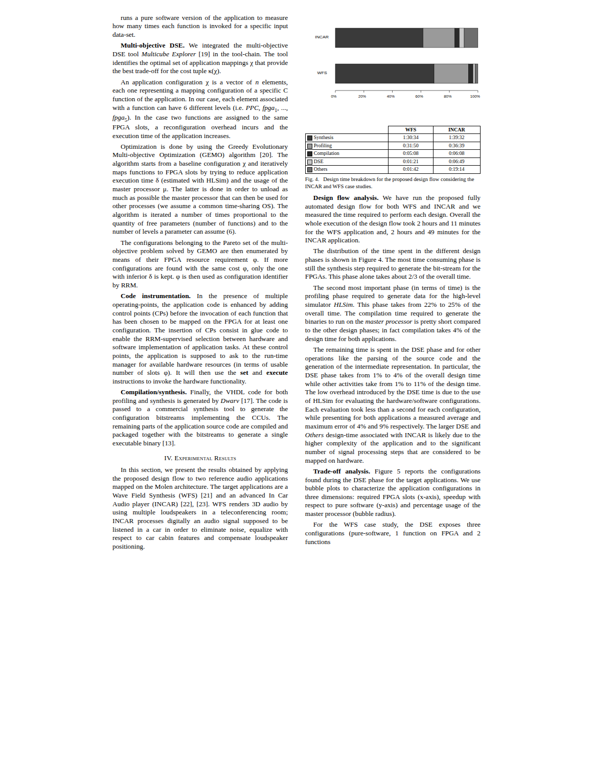runs a pure software version of the application to measure how many times each function is invoked for a specific input data-set.
Multi-objective DSE. We integrated the multi-objective DSE tool Multicube Explorer [19] in the tool-chain. The tool identifies the optimal set of application mappings χ that provide the best trade-off for the cost tuple κ(χ).
An application configuration χ is a vector of n elements, each one representing a mapping configuration of a specific C function of the application. In our case, each element associated with a function can have 6 different levels (i.e. PPC, fpga1, ..., fpga5). In the case two functions are assigned to the same FPGA slots, a reconfiguration overhead incurs and the execution time of the application increases.
Optimization is done by using the Greedy Evolutionary Multi-objective Optimization (GEMO) algorithm [20]. The algorithm starts from a baseline configuration χ and iteratively maps functions to FPGA slots by trying to reduce application execution time δ (estimated with HLSim) and the usage of the master processor μ. The latter is done in order to unload as much as possible the master processor that can then be used for other processes (we assume a common time-sharing OS). The algorithm is iterated a number of times proportional to the quantity of free parameters (number of functions) and to the number of levels a parameter can assume (6).
The configurations belonging to the Pareto set of the multi-objective problem solved by GEMO are then enumerated by means of their FPGA resource requirement φ. If more configurations are found with the same cost φ, only the one with inferior δ is kept. φ is then used as configuration identifier by RRM.
Code instrumentation. In the presence of multiple operating-points, the application code is enhanced by adding control points (CPs) before the invocation of each function that has been chosen to be mapped on the FPGA for at least one configuration. The insertion of CPs consist in glue code to enable the RRM-supervised selection between hardware and software implementation of application tasks. At these control points, the application is supposed to ask to the run-time manager for available hardware resources (in terms of usable number of slots φ). It will then use the set and execute instructions to invoke the hardware functionality.
Compilation/synthesis. Finally, the VHDL code for both profiling and synthesis is generated by Dwarv [17]. The code is passed to a commercial synthesis tool to generate the configuration bitstreams implementing the CCUs. The remaining parts of the application source code are compiled and packaged together with the bitstreams to generate a single executable binary [13].
IV. Experimental Results
In this section, we present the results obtained by applying the proposed design flow to two reference audio applications mapped on the Molen architecture. The target applications are a Wave Field Synthesis (WFS) [21] and an advanced In Car Audio player (INCAR) [22], [23]. WFS renders 3D audio by using multiple loudspeakers in a teleconferencing room; INCAR processes digitally an audio signal supposed to be listened in a car in order to eliminate noise, equalize with respect to car cabin features and compensate loudspeaker positioning.
INCAR WFS 0% 20% 40% 60% 80% 100%
| | WFS | INCAR |
| --- | --- | --- |
| Synthesis | 1:30:34 | 1:39:32 |
| Profiling | 0:31:50 | 0:36:39 |
| Compilation | 0:05:08 | 0:06:08 |
| DSE | 0:01:21 | 0:06:49 |
| Others | 0:01:42 | 0:19:14 |
Fig. 4. Design time breakdown for the proposed design flow considering the INCAR and WFS case studies.
Design flow analysis. We have run the proposed fully automated design flow for both WFS and INCAR and we measured the time required to perform each design. Overall the whole execution of the design flow took 2 hours and 11 minutes for the WFS application and, 2 hours and 49 minutes for the INCAR application.
The distribution of the time spent in the different design phases is shown in Figure 4. The most time consuming phase is still the synthesis step required to generate the bit-stream for the FPGAs. This phase alone takes about 2/3 of the overall time.
The second most important phase (in terms of time) is the profiling phase required to generate data for the high-level simulator HLSim. This phase takes from 22% to 25% of the overall time. The compilation time required to generate the binaries to run on the master processor is pretty short compared to the other design phases; in fact compilation takes 4% of the design time for both applications.
The remaining time is spent in the DSE phase and for other operations like the parsing of the source code and the generation of the intermediate representation. In particular, the DSE phase takes from 1% to 4% of the overall design time while other activities take from 1% to 11% of the design time. The low overhead introduced by the DSE time is due to the use of HLSim for evaluating the hardware/software configurations. Each evaluation took less than a second for each configuration, while presenting for both applications a measured average and maximum error of 4% and 9% respectively. The larger DSE and Others design-time associated with INCAR is likely due to the higher complexity of the application and to the significant number of signal processing steps that are considered to be mapped on hardware.
Trade-off analysis. Figure 5 reports the configurations found during the DSE phase for the target applications. We use bubble plots to characterize the application configurations in three dimensions: required FPGA slots (x-axis), speedup with respect to pure software (y-axis) and percentage usage of the master processor (bubble radius).
For the WFS case study, the DSE exposes three configurations (pure-software, 1 function on FPGA and 2 functions